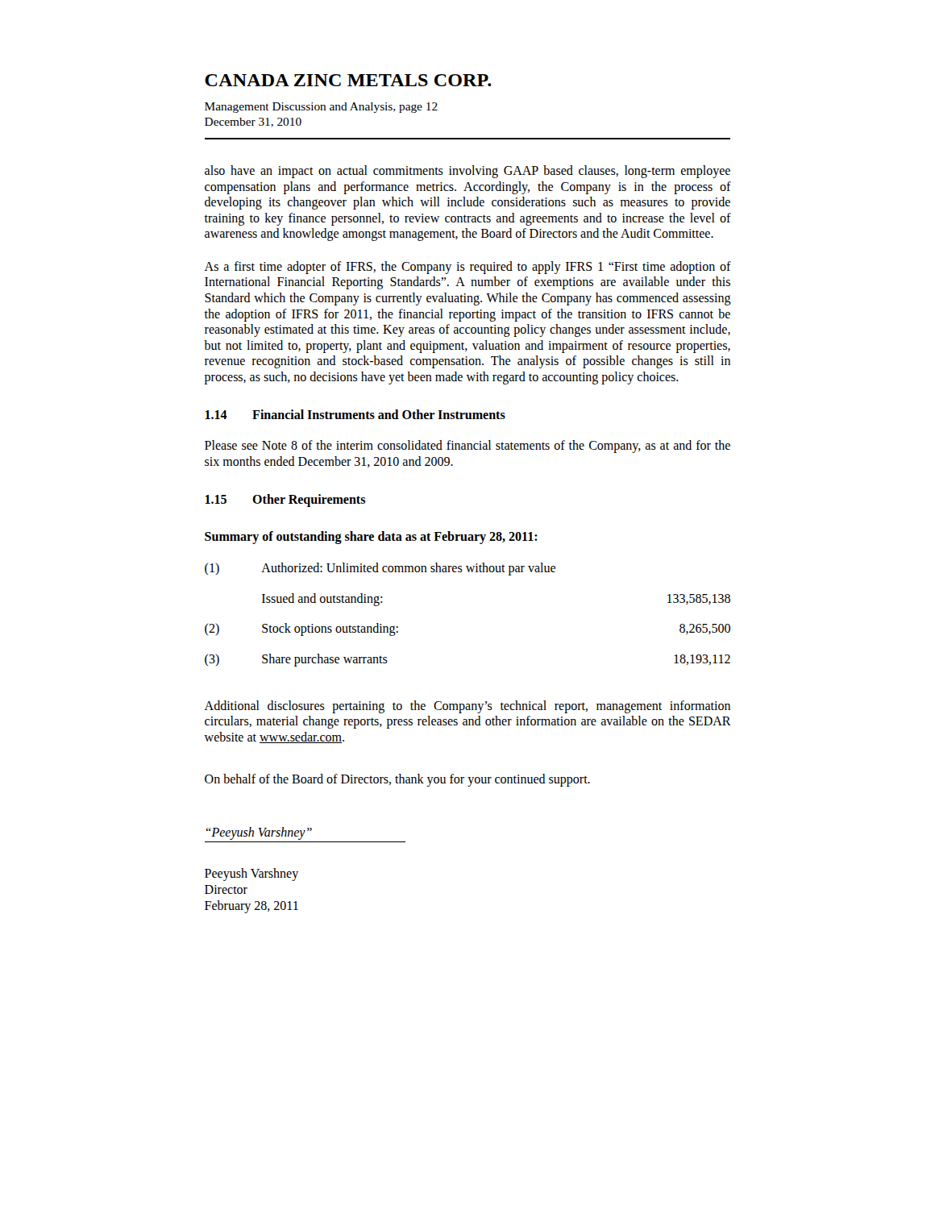CANADA ZINC METALS CORP.
Management Discussion and Analysis, page 12
December 31, 2010
also have an impact on actual commitments involving GAAP based clauses, long-term employee compensation plans and performance metrics. Accordingly, the Company is in the process of developing its changeover plan which will include considerations such as measures to provide training to key finance personnel, to review contracts and agreements and to increase the level of awareness and knowledge amongst management, the Board of Directors and the Audit Committee.
As a first time adopter of IFRS, the Company is required to apply IFRS 1 “First time adoption of International Financial Reporting Standards”. A number of exemptions are available under this Standard which the Company is currently evaluating. While the Company has commenced assessing the adoption of IFRS for 2011, the financial reporting impact of the transition to IFRS cannot be reasonably estimated at this time. Key areas of accounting policy changes under assessment include, but not limited to, property, plant and equipment, valuation and impairment of resource properties, revenue recognition and stock-based compensation. The analysis of possible changes is still in process, as such, no decisions have yet been made with regard to accounting policy choices.
1.14 Financial Instruments and Other Instruments
Please see Note 8 of the interim consolidated financial statements of the Company, as at and for the six months ended December 31, 2010 and 2009.
1.15 Other Requirements
Summary of outstanding share data as at February 28, 2011:
| (1) | Authorized: Unlimited common shares without par value | |
| | Issued and outstanding: | 133,585,138 |
| (2) | Stock options outstanding: | 8,265,500 |
| (3) | Share purchase warrants | 18,193,112 |
Additional disclosures pertaining to the Company’s technical report, management information circulars, material change reports, press releases and other information are available on the SEDAR website at www.sedar.com.
On behalf of the Board of Directors, thank you for your continued support.
“Peeyush Varshney”
Peeyush Varshney
Director
February 28, 2011